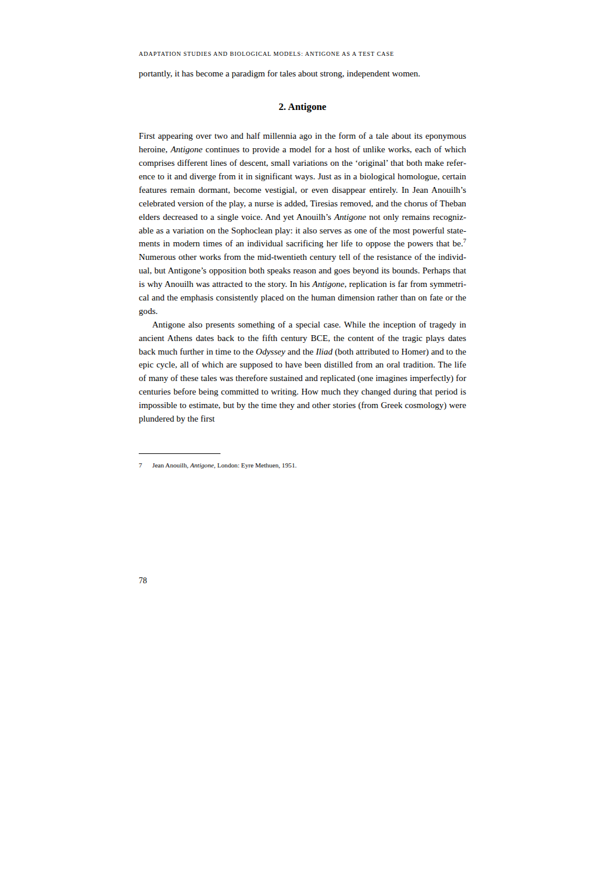Adaptation Studies and Biological Models: Antigone as a Test Case
portantly, it has become a paradigm for tales about strong, independent women.
2. Antigone
First appearing over two and half millennia ago in the form of a tale about its eponymous heroine, Antigone continues to provide a model for a host of unlike works, each of which comprises different lines of descent, small variations on the ‘original’ that both make reference to it and diverge from it in significant ways. Just as in a biological homologue, certain features remain dormant, become vestigial, or even disappear entirely. In Jean Anouilh’s celebrated version of the play, a nurse is added, Tiresias removed, and the chorus of Theban elders decreased to a single voice. And yet Anouilh’s Antigone not only remains recognizable as a variation on the Sophoclean play: it also serves as one of the most powerful statements in modern times of an individual sacrificing her life to oppose the powers that be.7 Numerous other works from the mid-twentieth century tell of the resistance of the individual, but Antigone’s opposition both speaks reason and goes beyond its bounds. Perhaps that is why Anouilh was attracted to the story. In his Antigone, replication is far from symmetrical and the emphasis consistently placed on the human dimension rather than on fate or the gods.
Antigone also presents something of a special case. While the inception of tragedy in ancient Athens dates back to the fifth century BCE, the content of the tragic plays dates back much further in time to the Odyssey and the Iliad (both attributed to Homer) and to the epic cycle, all of which are supposed to have been distilled from an oral tradition. The life of many of these tales was therefore sustained and replicated (one imagines imperfectly) for centuries before being committed to writing. How much they changed during that period is impossible to estimate, but by the time they and other stories (from Greek cosmology) were plundered by the first
7 Jean Anouilh, Antigone, London: Eyre Methuen, 1951.
78